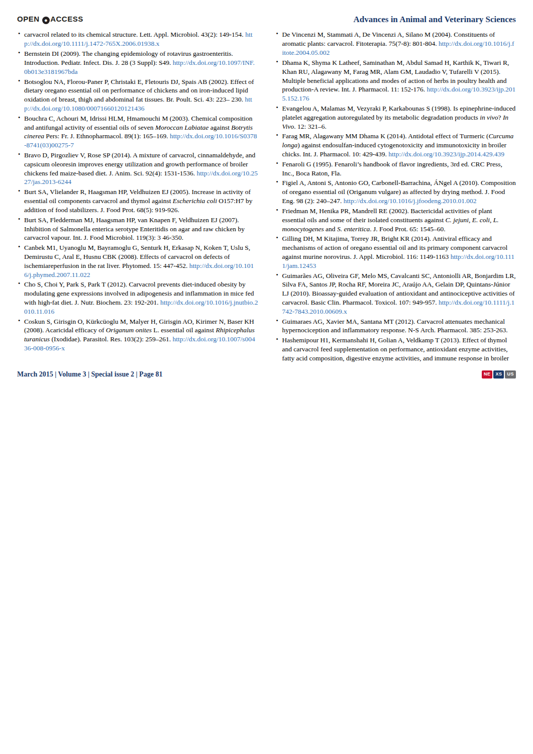OPEN ●ACCESS
Advances in Animal and Veterinary Sciences
carvacrol related to its chemical structure. Lett. Appl. Microbiol. 43(2): 149-154. http://dx.doi.org/10.1111/j.1472-765X.2006.01938.x
Bernstein DI (2009). The changing epidemiology of rotavirus gastroenteritis. Introduction. Pediatr. Infect. Dis. J. 28 (3 Suppl): S49. http://dx.doi.org/10.1097/INF.0b013e3181967bda
Botsoglou NA, Florou-Paner P, Christaki E, Fletouris DJ, Spais AB (2002). Effect of dietary oregano essential oil on performance of chickens and on iron-induced lipid oxidation of breast, thigh and abdominal fat tissues. Br. Poult. Sci. 43: 223– 230. http://dx.doi.org/10.1080/00071660120121436
Bouchra C, Achouri M, Idrissi HLM, Hmamouchi M (2003). Chemical composition and antifungal activity of essential oils of seven Moroccan Labiatae against Botrytis cinerea Pers: Fr. J. Ethnopharmacol. 89(1): 165–169. http://dx.doi.org/10.1016/S0378-8741(03)00275-7
Bravo D, Pirgozliev V, Rose SP (2014). A mixture of carvacrol, cinnamaldehyde, and capsicum oleoresin improves energy utilization and growth performance of broiler chickens fed maize-based diet. J. Anim. Sci. 92(4): 1531-1536. http://dx.doi.org/10.2527/jas.2013-6244
Burt SA, Vlielander R, Haagsman HP, Veldhuizen EJ (2005). Increase in activity of essential oil components carvacrol and thymol against Escherichia coli O157:H7 by addition of food stabilizers. J. Food Prot. 68(5): 919-926.
Burt SA, Fledderman MJ, Haagsman HP, van Knapen F, Veldhuizen EJ (2007). Inhibition of Salmonella enterica serotype Enteritidis on agar and raw chicken by carvacrol vapour. Int. J. Food Microbiol. 119(3): 3 46-350.
Canbek M1, Uyanoglu M, Bayramoglu G, Senturk H, Erkasap N, Koken T, Uslu S, Demirustu C, Aral E, Husnu CBK (2008). Effects of carvacrol on defects of ischemiareperfusion in the rat liver. Phytomed. 15: 447-452. http://dx.doi.org/10.1016/j.phymed.2007.11.022
Cho S, Choi Y, Park S, Park T (2012). Carvacrol prevents diet-induced obesity by modulating gene expressions involved in adipogenesis and inflammation in mice fed with high-fat diet. J. Nutr. Biochem. 23: 192-201. http://dx.doi.org/10.1016/j.jnutbio.2010.11.016
Coskun S, Girisgin O, Kürkcüoglu M, Malyer H, Girisgin AO, Kirimer N, Baser KH (2008). Acaricidal efficacy of Origanum onites L. essential oil against Rhipicephalus turanicus (Ixodidae). Parasitol. Res. 103(2): 259–261. http://dx.doi.org/10.1007/s00436-008-0956-x
De Vincenzi M, Stammati A, De Vincenzi A, Silano M (2004). Constituents of aromatic plants: carvacrol. Fitoterapia. 75(7-8): 801-804. http://dx.doi.org/10.1016/j.fitote.2004.05.002
Dhama K, Shyma K Latheef, Saminathan M, Abdul Samad H, Karthik K, Tiwari R, Khan RU, Alagawany M, Farag MR, Alam GM, Laudadio V, Tufarelli V (2015). Multiple beneficial applications and modes of action of herbs in poultry health and production-A review. Int. J. Pharmacol. 11: 152-176. http://dx.doi.org/10.3923/ijp.2015.152.176
Evangelou A, Malamas M, Vezyraki P, Karkabounas S (1998). Is epinephrine-induced platelet aggregation autoregulated by its metabolic degradation products in vivo? In Vivo. 12: 321–6.
Farag MR, Alagawany MM Dhama K (2014). Antidotal effect of Turmeric (Curcuma longa) against endosulfan-induced cytogenotoxicity and immunotoxicity in broiler chicks. Int. J. Pharmacol. 10: 429-439. http://dx.doi.org/10.3923/ijp.2014.429.439
Fenaroli G (1995). Fenaroli’s handbook of flavor ingredients, 3rd ed. CRC Press, Inc., Boca Raton, Fla.
Figiel A, Antoni S, Antonio GO, Carbonell-Barrachina, ÁNgel A (2010). Composition of oregano essential oil (Origanum vulgare) as affected by drying method. J. Food Eng. 98 (2): 240–247. http://dx.doi.org/10.1016/j.jfoodeng.2010.01.002
Friedman M, Henika PR, Mandrell RE (2002). Bactericidal activities of plant essential oils and some of their isolated constituents against C. jejuni, E. coli, L. monocytogenes and S. enteritica. J. Food Prot. 65: 1545–60.
Gilling DH, M Kitajima, Torrey JR, Bright KR (2014). Antiviral efficacy and mechanisms of action of oregano essential oil and its primary component carvacrol against murine norovirus. J. Appl. Microbiol. 116: 1149-1163 http://dx.doi.org/10.1111/jam.12453
Guimarães AG, Oliveira GF, Melo MS, Cavalcanti SC, Antoniolli AR, Bonjardim LR, Silva FA, Santos JP, Rocha RF, Moreira JC, Araújo AA, Gelain DP, Quintans-Júnior LJ (2010). Bioassay-guided evaluation of antioxidant and antinociceptive activities of carvacrol. Basic Clin. Pharmacol. Toxicol. 107: 949-957. http://dx.doi.org/10.1111/j.1742-7843.2010.00609.x
Guimaraes AG, Xavier MA, Santana MT (2012). Carvacrol attenuates mechanical hypernociception and inflammatory response. N-S Arch. Pharmacol. 385: 253-263.
Hashemipour H1, Kermanshahi H, Golian A, Veldkamp T (2013). Effect of thymol and carvacrol feed supplementation on performance, antioxidant enzyme activities, fatty acid composition, digestive enzyme activities, and immune response in broiler
March 2015 | Volume 3 | Special issue 2 | Page 81
NE XS US